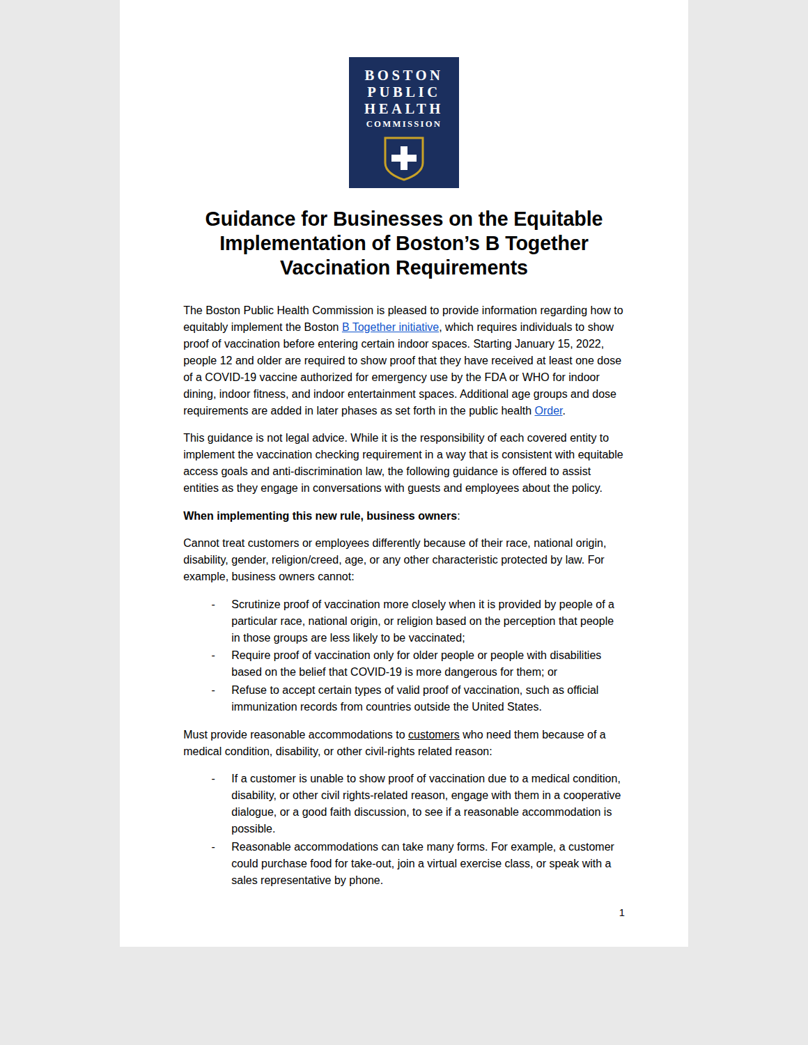BOSTON PUBLIC HEALTH COMMISSION
Guidance for Businesses on the Equitable Implementation of Boston’s B Together Vaccination Requirements
The Boston Public Health Commission is pleased to provide information regarding how to equitably implement the Boston B Together initiative, which requires individuals to show proof of vaccination before entering certain indoor spaces. Starting January 15, 2022, people 12 and older are required to show proof that they have received at least one dose of a COVID-19 vaccine authorized for emergency use by the FDA or WHO for indoor dining, indoor fitness, and indoor entertainment spaces. Additional age groups and dose requirements are added in later phases as set forth in the public health Order.
This guidance is not legal advice. While it is the responsibility of each covered entity to implement the vaccination checking requirement in a way that is consistent with equitable access goals and anti-discrimination law, the following guidance is offered to assist entities as they engage in conversations with guests and employees about the policy.
When implementing this new rule, business owners:
Cannot treat customers or employees differently because of their race, national origin, disability, gender, religion/creed, age, or any other characteristic protected by law. For example, business owners cannot:
Scrutinize proof of vaccination more closely when it is provided by people of a particular race, national origin, or religion based on the perception that people in those groups are less likely to be vaccinated;
Require proof of vaccination only for older people or people with disabilities based on the belief that COVID-19 is more dangerous for them; or
Refuse to accept certain types of valid proof of vaccination, such as official immunization records from countries outside the United States.
Must provide reasonable accommodations to customers who need them because of a medical condition, disability, or other civil-rights related reason:
If a customer is unable to show proof of vaccination due to a medical condition, disability, or other civil rights-related reason, engage with them in a cooperative dialogue, or a good faith discussion, to see if a reasonable accommodation is possible.
Reasonable accommodations can take many forms. For example, a customer could purchase food for take-out, join a virtual exercise class, or speak with a sales representative by phone.
1